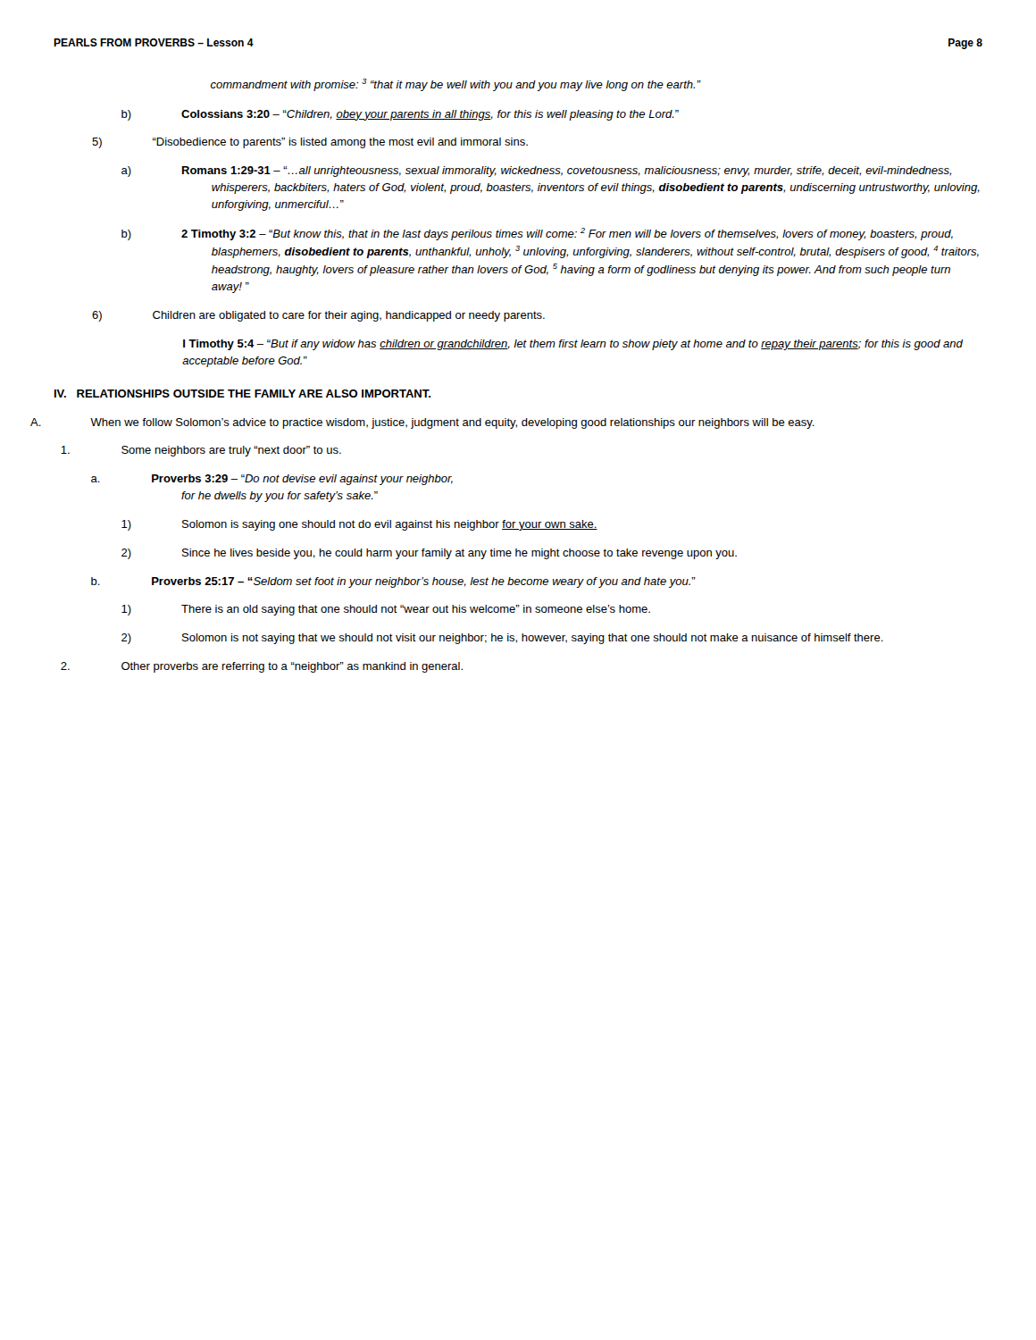PEARLS FROM PROVERBS – Lesson 4 Page 8
commandment with promise: 3 “that it may be well with you and you may live long on the earth.”
b) Colossians 3:20 – “Children, obey your parents in all things, for this is well pleasing to the Lord.”
5)“Disobedience to parents” is listed among the most evil and immoral sins.
a) Romans 1:29-31 – “…all unrighteousness, sexual immorality, wickedness, covetousness, maliciousness; envy, murder, strife, deceit, evil-mindedness, whisperers, backbiters, haters of God, violent, proud, boasters, inventors of evil things, disobedient to parents, undiscerning untrustworthy, unloving, unforgiving, unmerciful…”
b) 2 Timothy 3:2 – “But know this, that in the last days perilous times will come: 2 For men will be lovers of themselves, lovers of money, boasters, proud, blasphemers, disobedient to parents, unthankful, unholy, 3 unloving, unforgiving, slanderers, without self-control, brutal, despisers of good, 4 traitors, headstrong, haughty, lovers of pleasure rather than lovers of God, 5 having a form of godliness but denying its power. And from such people turn away! ”
6) Children are obligated to care for their aging, handicapped or needy parents.
I Timothy 5:4 – “But if any widow has children or grandchildren, let them first learn to show piety at home and to repay their parents; for this is good and acceptable before God.”
IV. Relationships outside the family are also important.
A. When we follow Solomon’s advice to practice wisdom, justice, judgment and equity, developing good relationships our neighbors will be easy.
1. Some neighbors are truly “next door” to us.
a. Proverbs 3:29 – “Do not devise evil against your neighbor,
for he dwells by you for safety’s sake.”
1) Solomon is saying one should not do evil against his neighbor for your own sake.
2) Since he lives beside you, he could harm your family at any time he might choose to take revenge upon you.
b. Proverbs 25:17 – “Seldom set foot in your neighbor’s house, lest he become weary of you and hate you.”
1) There is an old saying that one should not “wear out his welcome” in someone else’s home.
2) Solomon is not saying that we should not visit our neighbor; he is, however, saying that one should not make a nuisance of himself there.
2. Other proverbs are referring to a “neighbor” as mankind in general.